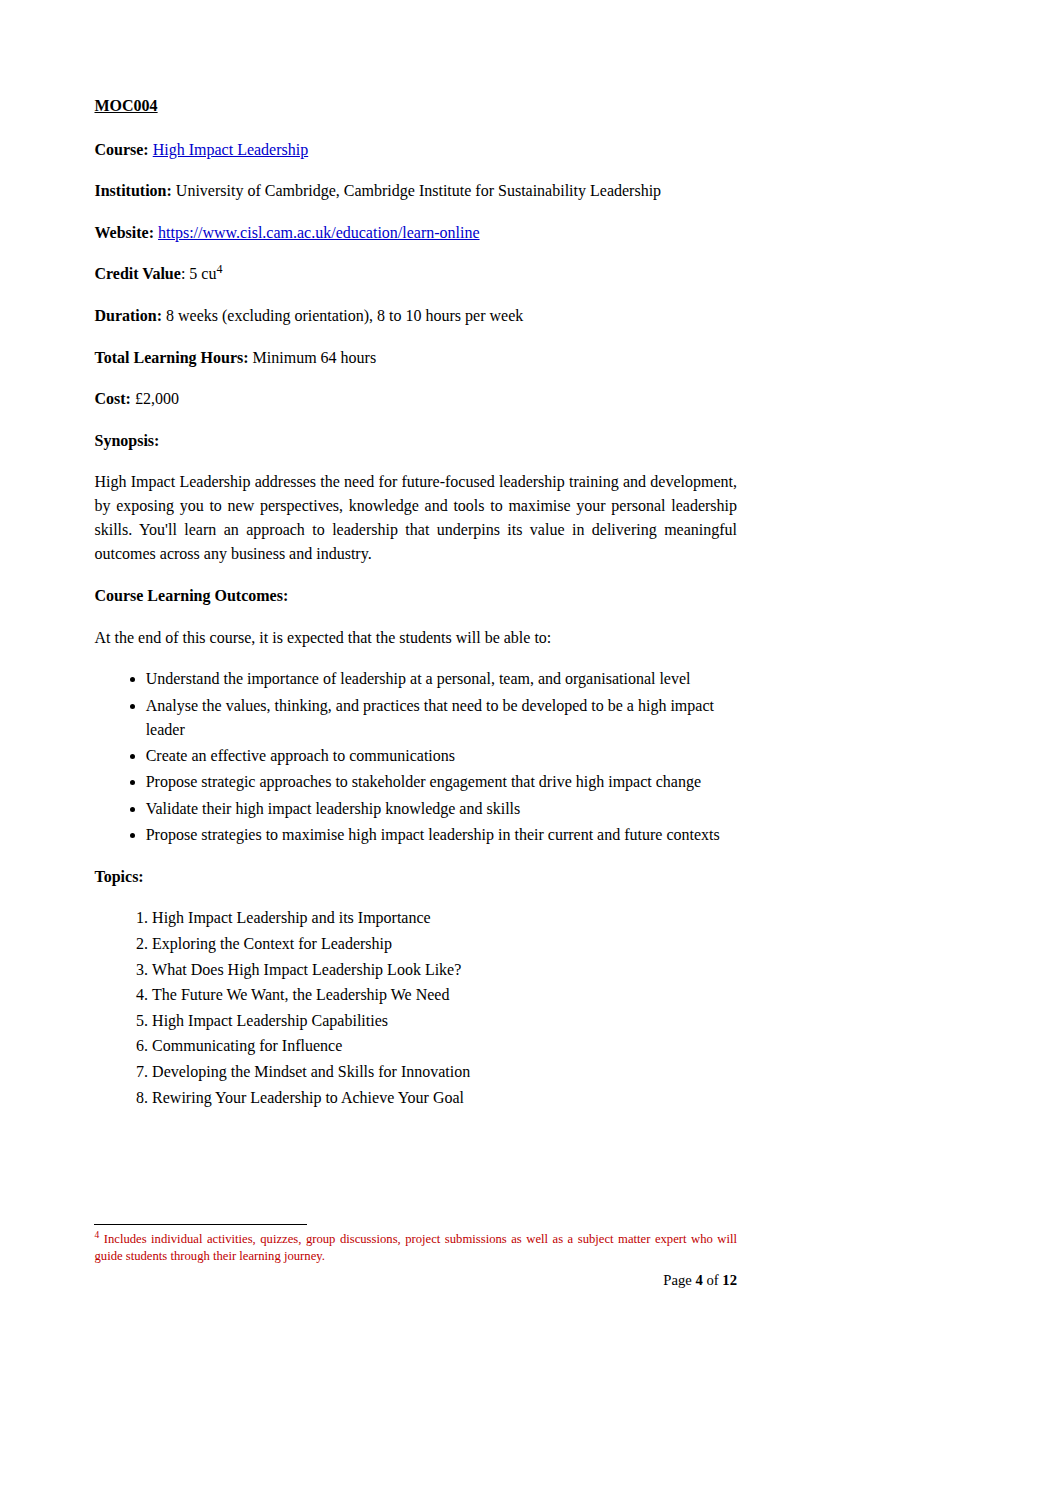MOC004
Course: High Impact Leadership
Institution: University of Cambridge, Cambridge Institute for Sustainability Leadership
Website: https://www.cisl.cam.ac.uk/education/learn-online
Credit Value: 5 cu4
Duration: 8 weeks (excluding orientation), 8 to 10 hours per week
Total Learning Hours: Minimum 64 hours
Cost: £2,000
Synopsis:
High Impact Leadership addresses the need for future-focused leadership training and development, by exposing you to new perspectives, knowledge and tools to maximise your personal leadership skills. You'll learn an approach to leadership that underpins its value in delivering meaningful outcomes across any business and industry.
Course Learning Outcomes:
At the end of this course, it is expected that the students will be able to:
Understand the importance of leadership at a personal, team, and organisational level
Analyse the values, thinking, and practices that need to be developed to be a high impact leader
Create an effective approach to communications
Propose strategic approaches to stakeholder engagement that drive high impact change
Validate their high impact leadership knowledge and skills
Propose strategies to maximise high impact leadership in their current and future contexts
Topics:
High Impact Leadership and its Importance
Exploring the Context for Leadership
What Does High Impact Leadership Look Like?
The Future We Want, the Leadership We Need
High Impact Leadership Capabilities
Communicating for Influence
Developing the Mindset and Skills for Innovation
Rewiring Your Leadership to Achieve Your Goal
4 Includes individual activities, quizzes, group discussions, project submissions as well as a subject matter expert who will guide students through their learning journey.
Page 4 of 12